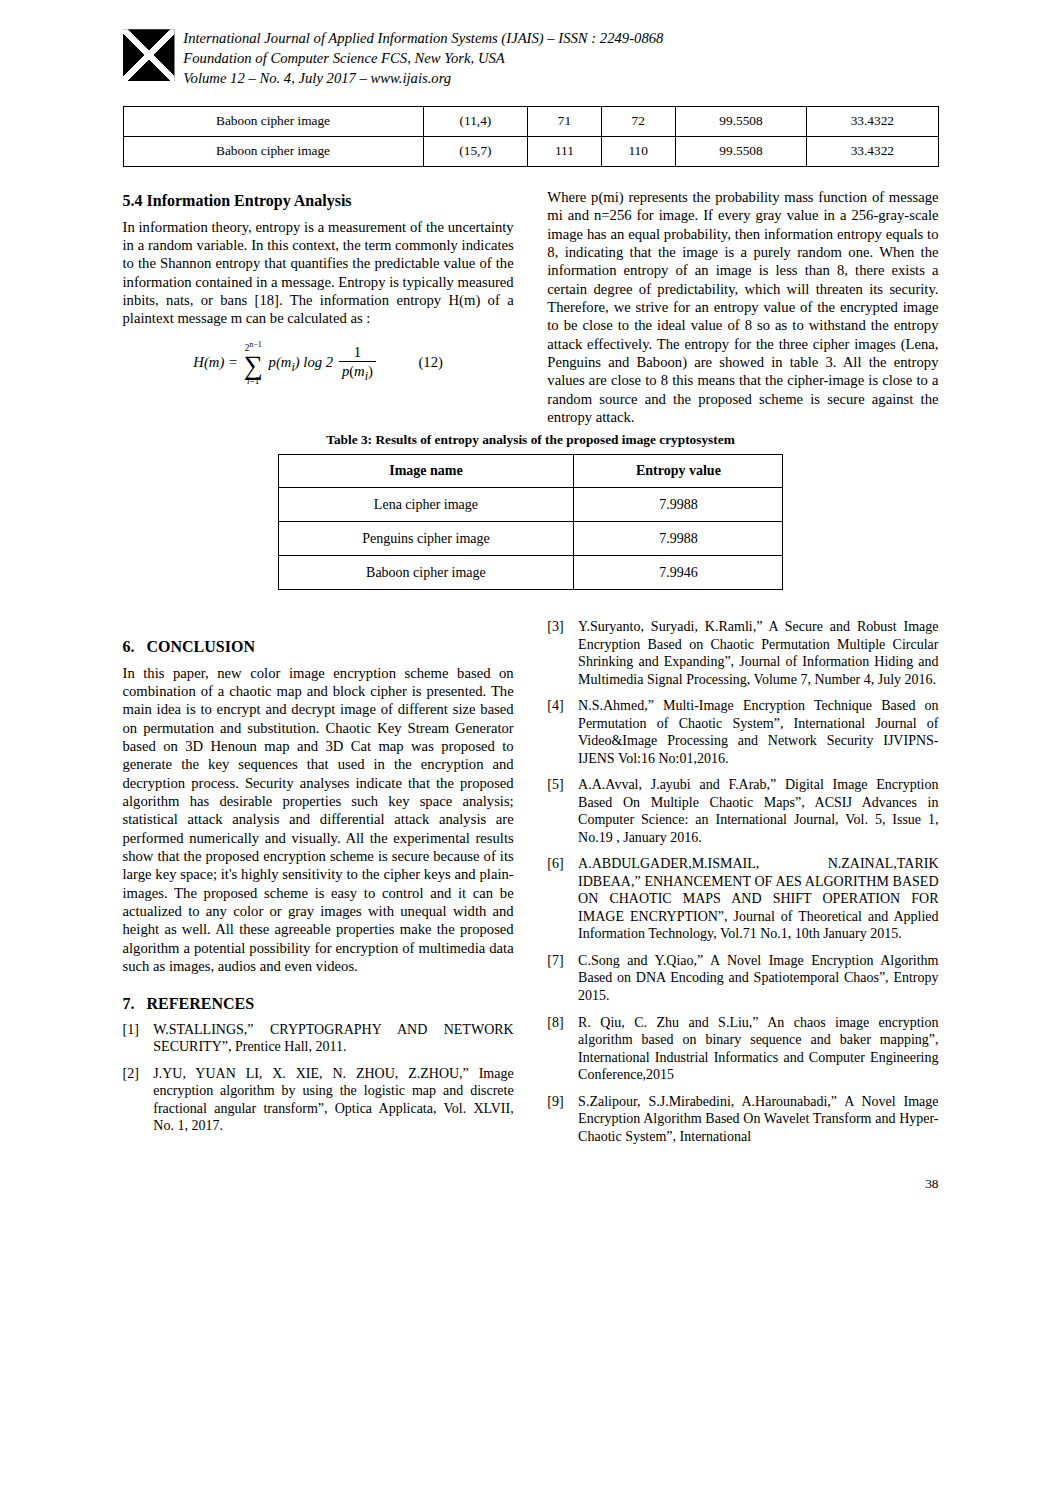International Journal of Applied Information Systems (IJAIS) – ISSN : 2249-0868
Foundation of Computer Science FCS, New York, USA
Volume 12 – No. 4, July 2017 – www.ijais.org
| Baboon cipher image | (11,4) | 71 | 72 | 99.5508 | 33.4322 |
| Baboon cipher image | (15,7) | 111 | 110 | 99.5508 | 33.4322 |
5.4 Information Entropy Analysis
In information theory, entropy is a measurement of the uncertainty in a random variable. In this context, the term commonly indicates to the Shannon entropy that quantifies the predictable value of the information contained in a message. Entropy is typically measured inbits, nats, or bans [18]. The information entropy H(m) of a plaintext message m can be calculated as :
H(m) = 2n−1 ∑ i=1 p(mi) log 2 1 p(mi) (12)
Where p(mi) represents the probability mass function of message mi and n=256 for image. If every gray value in a 256-gray-scale image has an equal probability, then information entropy equals to 8, indicating that the image is a purely random one. When the information entropy of an image is less than 8, there exists a certain degree of predictability, which will threaten its security. Therefore, we strive for an entropy value of the encrypted image to be close to the ideal value of 8 so as to withstand the entropy attack effectively. The entropy for the three cipher images (Lena, Penguins and Baboon) are showed in table 3. All the entropy values are close to 8 this means that the cipher-image is close to a random source and the proposed scheme is secure against the entropy attack.
Table 3: Results of entropy analysis of the proposed image cryptosystem
| Image name | Entropy value |
| --- | --- |
| Lena cipher image | 7.9988 |
| Penguins cipher image | 7.9988 |
| Baboon cipher image | 7.9946 |
6. CONCLUSION
In this paper, new color image encryption scheme based on combination of a chaotic map and block cipher is presented. The main idea is to encrypt and decrypt image of different size based on permutation and substitution. Chaotic Key Stream Generator based on 3D Henoun map and 3D Cat map was proposed to generate the key sequences that used in the encryption and decryption process. Security analyses indicate that the proposed algorithm has desirable properties such key space analysis; statistical attack analysis and differential attack analysis are performed numerically and visually. All the experimental results show that the proposed encryption scheme is secure because of its large key space; it's highly sensitivity to the cipher keys and plain-images. The proposed scheme is easy to control and it can be actualized to any color or gray images with unequal width and height as well. All these agreeable properties make the proposed algorithm a potential possibility for encryption of multimedia data such as images, audios and even videos.
7. REFERENCES
[1] W.STALLINGS,” CRYPTOGRAPHY AND NETWORK SECURITY”, Prentice Hall, 2011.
[2] J.YU, YUAN LI, X. XIE, N. ZHOU, Z.ZHOU,” Image encryption algorithm by using the logistic map and discrete fractional angular transform”, Optica Applicata, Vol. XLVII, No. 1, 2017.
[3] Y.Suryanto, Suryadi, K.Ramli,” A Secure and Robust Image Encryption Based on Chaotic Permutation Multiple Circular Shrinking and Expanding”, Journal of Information Hiding and Multimedia Signal Processing, Volume 7, Number 4, July 2016.
[4] N.S.Ahmed,” Multi-Image Encryption Technique Based on Permutation of Chaotic System”, International Journal of Video&Image Processing and Network Security IJVIPNS-IJENS Vol:16 No:01,2016.
[5] A.A.Avval, J.ayubi and F.Arab,” Digital Image Encryption Based On Multiple Chaotic Maps”, ACSIJ Advances in Computer Science: an International Journal, Vol. 5, Issue 1, No.19 , January 2016.
[6] A.ABDULGADER,M.ISMAIL, N.ZAINAL,TARIK IDBEAA,” ENHANCEMENT OF AES ALGORITHM BASED ON CHAOTIC MAPS AND SHIFT OPERATION FOR IMAGE ENCRYPTION”, Journal of Theoretical and Applied Information Technology, Vol.71 No.1, 10th January 2015.
[7] C.Song and Y.Qiao,” A Novel Image Encryption Algorithm Based on DNA Encoding and Spatiotemporal Chaos”, Entropy 2015.
[8] R. Qiu, C. Zhu and S.Liu,” An chaos image encryption algorithm based on binary sequence and baker mapping”, International Industrial Informatics and Computer Engineering Conference,2015
[9] S.Zalipour, S.J.Mirabedini, A.Harounabadi,” A Novel Image Encryption Algorithm Based On Wavelet Transform and Hyper-Chaotic System”, International
38